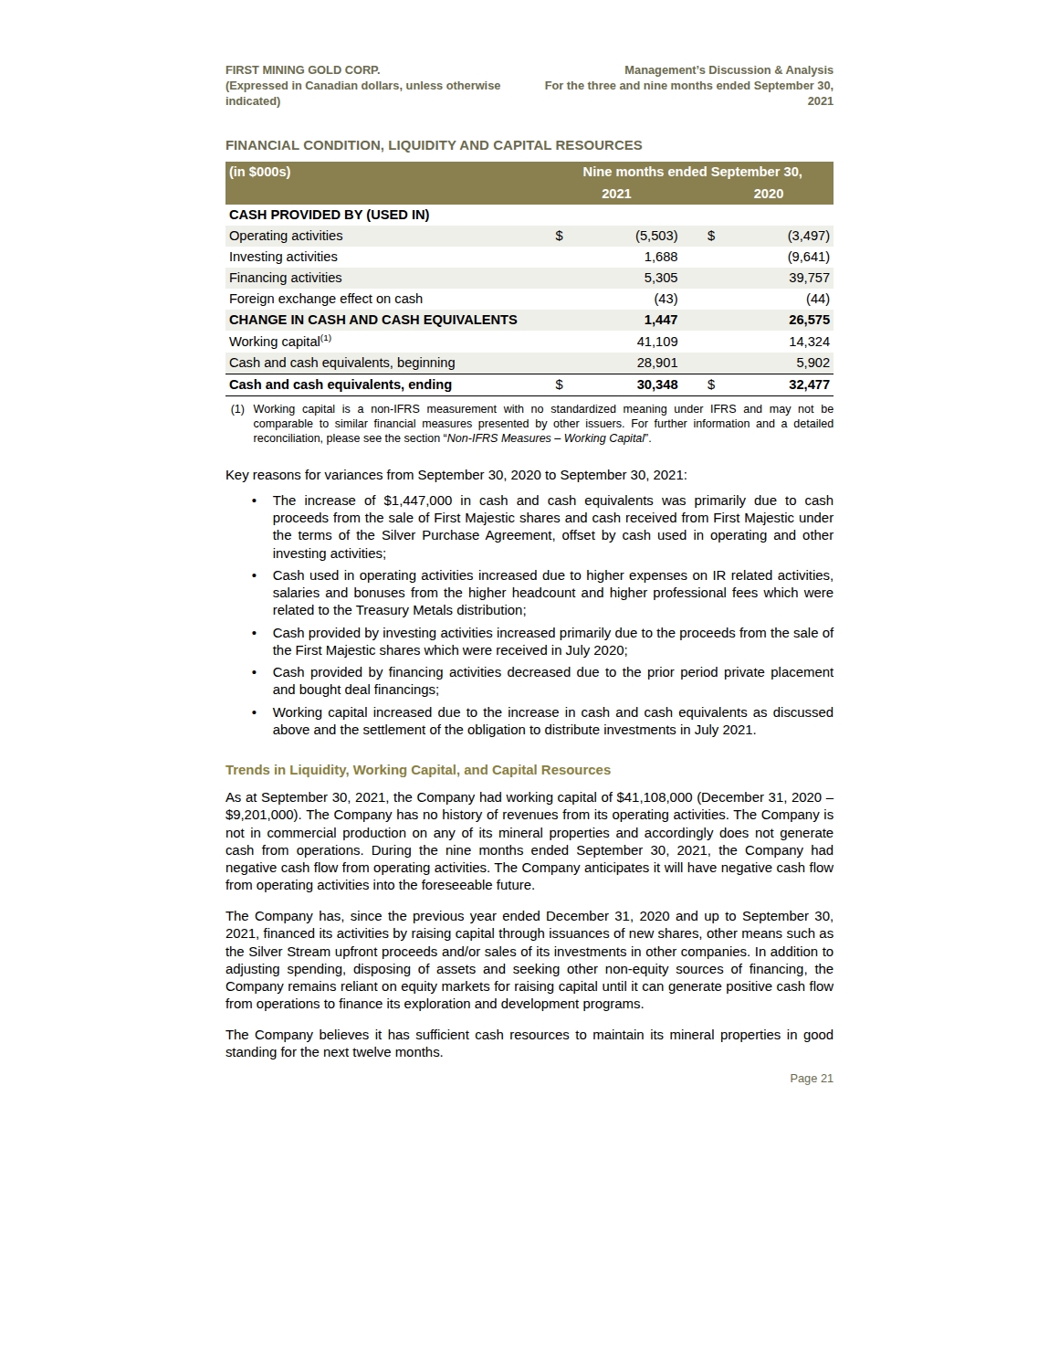| FIRST MINING GOLD CORP. | Management’s Discussion & Analysis |
| (Expressed in Canadian dollars, unless otherwise indicated) | For the three and nine months ended September 30, 2021 |
FINANCIAL CONDITION, LIQUIDITY AND CAPITAL RESOURCES
| (in $000s) | Nine months ended September 30, |
| | 2021 | | 2020 |
| CASH PROVIDED BY (USED IN) | | | | | |
| Operating activities | $ | (5,503) | | $ | (3,497) |
| Investing activities | | 1,688 | | | (9,641) |
| Financing activities | | 5,305 | | | 39,757 |
| Foreign exchange effect on cash | | (43) | | | (44) |
| CHANGE IN CASH AND CASH EQUIVALENTS | | 1,447 | | | 26,575 |
| Working capital (1) | | 41,109 | | | 14,324 |
| Cash and cash equivalents, beginning | | 28,901 | | | 5,902 |
| Cash and cash equivalents, ending | $ | 30,348 | | $ | 32,477 |
(1)
Working capital is a non-IFRS measurement with no standardized meaning under IFRS and may not be comparable to similar financial measures presented by other issuers. For further information and a detailed reconciliation, please see the section “Non-IFRS Measures – Working Capital”.
Key reasons for variances from September 30, 2020 to September 30, 2021:
The increase of $1,447,000 in cash and cash equivalents was primarily due to cash proceeds from the sale of First Majestic shares and cash received from First Majestic under the terms of the Silver Purchase Agreement, offset by cash used in operating and other investing activities;
Cash used in operating activities increased due to higher expenses on IR related activities, salaries and bonuses from the higher headcount and higher professional fees which were related to the Treasury Metals distribution;
Cash provided by investing activities increased primarily due to the proceeds from the sale of the First Majestic shares which were received in July 2020;
Cash provided by financing activities decreased due to the prior period private placement and bought deal financings;
Working capital increased due to the increase in cash and cash equivalents as discussed above and the settlement of the obligation to distribute investments in July 2021.
Trends in Liquidity, Working Capital, and Capital Resources
As at September 30, 2021, the Company had working capital of $41,108,000 (December 31, 2020 – $9,201,000). The Company has no history of revenues from its operating activities. The Company is not in commercial production on any of its mineral properties and accordingly does not generate cash from operations. During the nine months ended September 30, 2021, the Company had negative cash flow from operating activities. The Company anticipates it will have negative cash flow from operating activities into the foreseeable future.
The Company has, since the previous year ended December 31, 2020 and up to September 30, 2021, financed its activities by raising capital through issuances of new shares, other means such as the Silver Stream upfront proceeds and/or sales of its investments in other companies. In addition to adjusting spending, disposing of assets and seeking other non-equity sources of financing, the Company remains reliant on equity markets for raising capital until it can generate positive cash flow from operations to finance its exploration and development programs.
The Company believes it has sufficient cash resources to maintain its mineral properties in good standing for the next twelve months.
Page 21